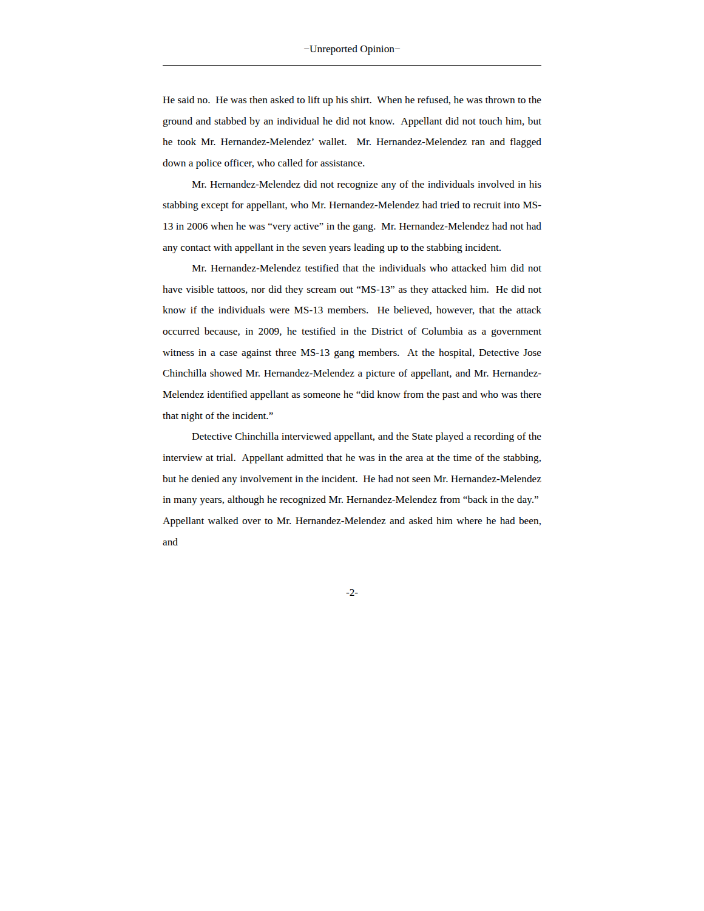−Unreported Opinion−
He said no. He was then asked to lift up his shirt. When he refused, he was thrown to the ground and stabbed by an individual he did not know. Appellant did not touch him, but he took Mr. Hernandez-Melendez’ wallet. Mr. Hernandez-Melendez ran and flagged down a police officer, who called for assistance.
Mr. Hernandez-Melendez did not recognize any of the individuals involved in his stabbing except for appellant, who Mr. Hernandez-Melendez had tried to recruit into MS-13 in 2006 when he was “very active” in the gang. Mr. Hernandez-Melendez had not had any contact with appellant in the seven years leading up to the stabbing incident.
Mr. Hernandez-Melendez testified that the individuals who attacked him did not have visible tattoos, nor did they scream out “MS-13” as they attacked him. He did not know if the individuals were MS-13 members. He believed, however, that the attack occurred because, in 2009, he testified in the District of Columbia as a government witness in a case against three MS-13 gang members. At the hospital, Detective Jose Chinchilla showed Mr. Hernandez-Melendez a picture of appellant, and Mr. Hernandez-Melendez identified appellant as someone he “did know from the past and who was there that night of the incident.”
Detective Chinchilla interviewed appellant, and the State played a recording of the interview at trial. Appellant admitted that he was in the area at the time of the stabbing, but he denied any involvement in the incident. He had not seen Mr. Hernandez-Melendez in many years, although he recognized Mr. Hernandez-Melendez from “back in the day.” Appellant walked over to Mr. Hernandez-Melendez and asked him where he had been, and
-2-